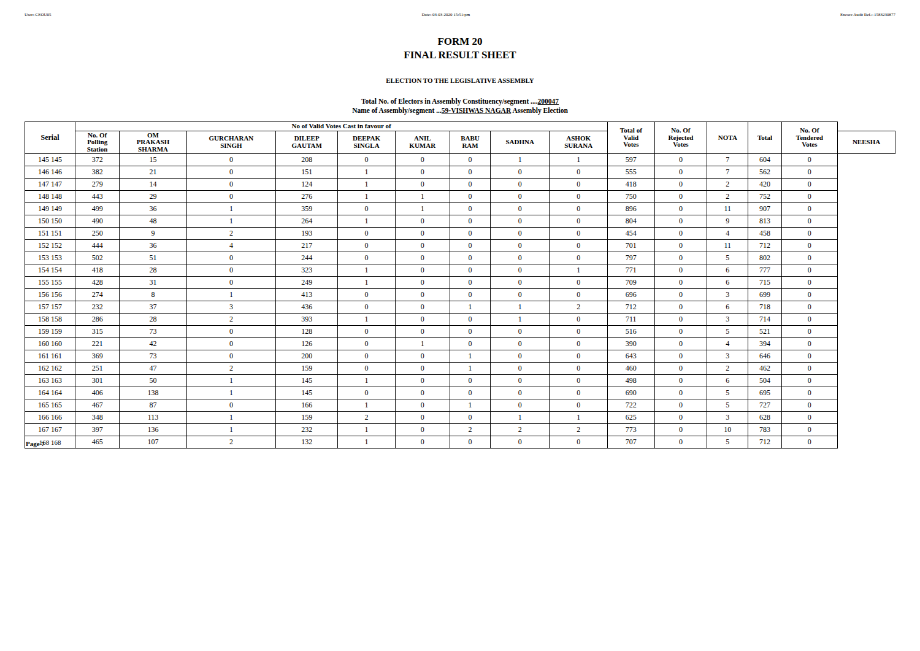User:-CEOU05 Date:-03-03-2020 15:51:pm Encore Audit Ref.:-1583230877
FORM 20
FINAL RESULT SHEET
ELECTION TO THE LEGISLATIVE ASSEMBLY
Total No. of Electors in Assembly Constituency/segment ....200047
Name of Assembly/segment ...59-VISHWAS NAGAR Assembly Election
| Serial | No of Valid Votes Cast in favour of | Total of Valid Votes | No. Of Rejected Votes | NOTA | Total | No. Of Tendered Votes |
| --- | --- | --- | --- | --- | --- | --- |
| No. Of Polling Station | OM PRAKASH SHARMA | GURCHARAN SINGH | DILEEP GAUTAM | DEEPAK SINGLA | ANIL KUMAR | BABU RAM | SADHNA | ASHOK SURANA | NEESHA |
| 145 145 | 372 | 15 | 0 | 208 | 0 | 0 | 0 | 1 | 1 | 597 | 0 | 7 | 604 | 0 |
| 146 146 | 382 | 21 | 0 | 151 | 1 | 0 | 0 | 0 | 0 | 555 | 0 | 7 | 562 | 0 |
| 147 147 | 279 | 14 | 0 | 124 | 1 | 0 | 0 | 0 | 0 | 418 | 0 | 2 | 420 | 0 |
| 148 148 | 443 | 29 | 0 | 276 | 1 | 1 | 0 | 0 | 0 | 750 | 0 | 2 | 752 | 0 |
| 149 149 | 499 | 36 | 1 | 359 | 0 | 1 | 0 | 0 | 0 | 896 | 0 | 11 | 907 | 0 |
| 150 150 | 490 | 48 | 1 | 264 | 1 | 0 | 0 | 0 | 0 | 804 | 0 | 9 | 813 | 0 |
| 151 151 | 250 | 9 | 2 | 193 | 0 | 0 | 0 | 0 | 0 | 454 | 0 | 4 | 458 | 0 |
| 152 152 | 444 | 36 | 4 | 217 | 0 | 0 | 0 | 0 | 0 | 701 | 0 | 11 | 712 | 0 |
| 153 153 | 502 | 51 | 0 | 244 | 0 | 0 | 0 | 0 | 0 | 797 | 0 | 5 | 802 | 0 |
| 154 154 | 418 | 28 | 0 | 323 | 1 | 0 | 0 | 0 | 1 | 771 | 0 | 6 | 777 | 0 |
| 155 155 | 428 | 31 | 0 | 249 | 1 | 0 | 0 | 0 | 0 | 709 | 0 | 6 | 715 | 0 |
| 156 156 | 274 | 8 | 1 | 413 | 0 | 0 | 0 | 0 | 0 | 696 | 0 | 3 | 699 | 0 |
| 157 157 | 232 | 37 | 3 | 436 | 0 | 0 | 1 | 1 | 2 | 712 | 0 | 6 | 718 | 0 |
| 158 158 | 286 | 28 | 2 | 393 | 1 | 0 | 0 | 1 | 0 | 711 | 0 | 3 | 714 | 0 |
| 159 159 | 315 | 73 | 0 | 128 | 0 | 0 | 0 | 0 | 0 | 516 | 0 | 5 | 521 | 0 |
| 160 160 | 221 | 42 | 0 | 126 | 0 | 1 | 0 | 0 | 0 | 390 | 0 | 4 | 394 | 0 |
| 161 161 | 369 | 73 | 0 | 200 | 0 | 0 | 1 | 0 | 0 | 643 | 0 | 3 | 646 | 0 |
| 162 162 | 251 | 47 | 2 | 159 | 0 | 0 | 1 | 0 | 0 | 460 | 0 | 2 | 462 | 0 |
| 163 163 | 301 | 50 | 1 | 145 | 1 | 0 | 0 | 0 | 0 | 498 | 0 | 6 | 504 | 0 |
| 164 164 | 406 | 138 | 1 | 145 | 0 | 0 | 0 | 0 | 0 | 690 | 0 | 5 | 695 | 0 |
| 165 165 | 467 | 87 | 0 | 166 | 1 | 0 | 1 | 0 | 0 | 722 | 0 | 5 | 727 | 0 |
| 166 166 | 348 | 113 | 1 | 159 | 2 | 0 | 0 | 1 | 1 | 625 | 0 | 3 | 628 | 0 |
| 167 167 | 397 | 136 | 1 | 232 | 1 | 0 | 2 | 2 | 2 | 773 | 0 | 10 | 783 | 0 |
| 168 168 | 465 | 107 | 2 | 132 | 1 | 0 | 0 | 0 | 0 | 707 | 0 | 5 | 712 | 0 |
Page 7